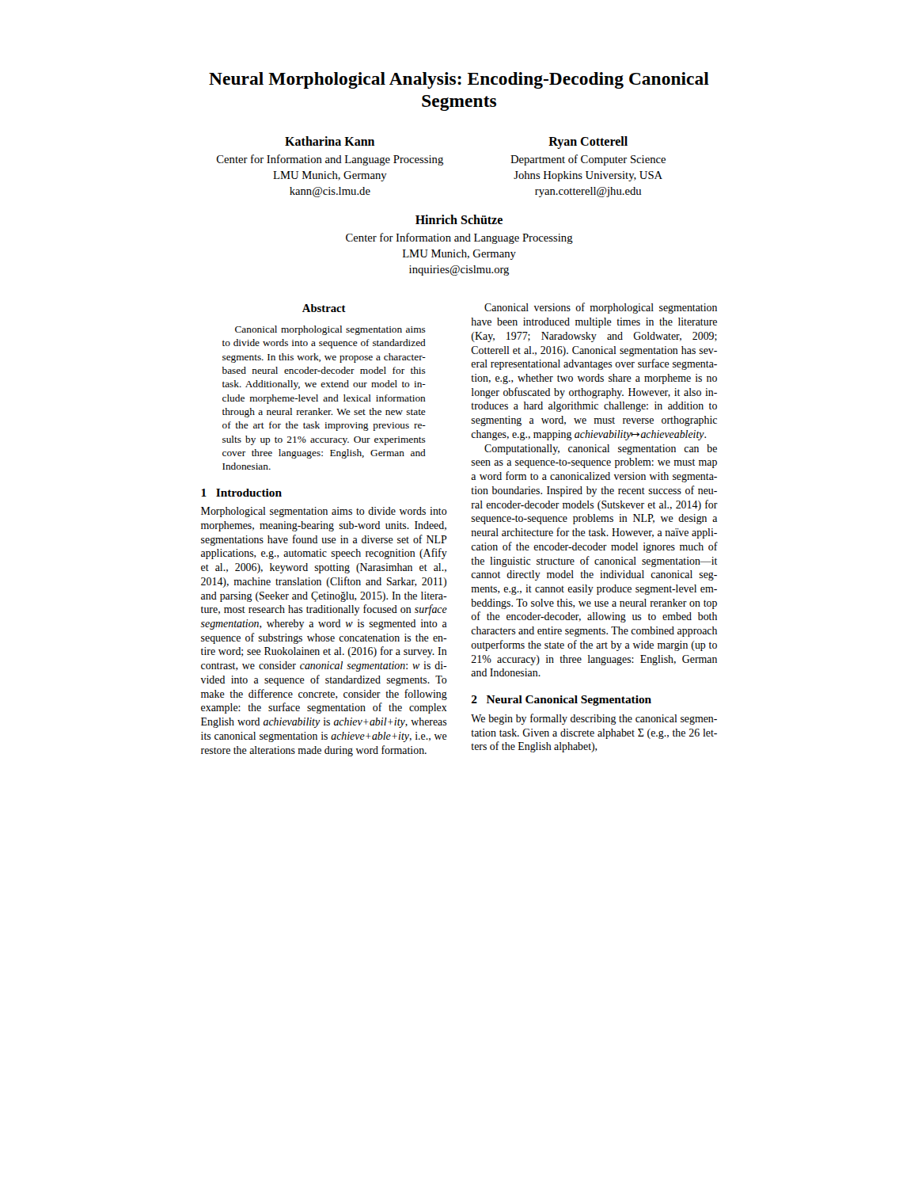Neural Morphological Analysis: Encoding-Decoding Canonical Segments
| Katharina Kann Center for Information and Language Processing LMU Munich, Germany kann@cis.lmu.de | Ryan Cotterell Department of Computer Science Johns Hopkins University, USA ryan.cotterell@jhu.edu |
Hinrich Schütze Center for Information and Language Processing
LMU Munich, Germany
inquiries@cislmu.org
Abstract
Canonical morphological segmentation aims to divide words into a sequence of standardized segments. In this work, we propose a character-based neural encoder-decoder model for this task. Additionally, we extend our model to include morpheme-level and lexical information through a neural reranker. We set the new state of the art for the task improving previous results by up to 21% accuracy. Our experiments cover three languages: English, German and Indonesian.
1 Introduction
Morphological segmentation aims to divide words into morphemes, meaning-bearing sub-word units. Indeed, segmentations have found use in a diverse set of NLP applications, e.g., automatic speech recognition (Afify et al., 2006), keyword spotting (Narasimhan et al., 2014), machine translation (Clifton and Sarkar, 2011) and parsing (Seeker and Çetinoğlu, 2015). In the literature, most research has traditionally focused on surface segmentation, whereby a word w is segmented into a sequence of substrings whose concatenation is the entire word; see Ruokolainen et al. (2016) for a survey. In contrast, we consider canonical segmentation: w is divided into a sequence of standardized segments. To make the difference concrete, consider the following example: the surface segmentation of the complex English word achievability is achiev+abil+ity, whereas its canonical segmentation is achieve+able+ity, i.e., we restore the alterations made during word formation.
Canonical versions of morphological segmentation have been introduced multiple times in the literature (Kay, 1977; Naradowsky and Goldwater, 2009; Cotterell et al., 2016). Canonical segmentation has several representational advantages over surface segmentation, e.g., whether two words share a morpheme is no longer obfuscated by orthography. However, it also introduces a hard algorithmic challenge: in addition to segmenting a word, we must reverse orthographic changes, e.g., mapping achievability↦achieveableity.
Computationally, canonical segmentation can be seen as a sequence-to-sequence problem: we must map a word form to a canonicalized version with segmentation boundaries. Inspired by the recent success of neural encoder-decoder models (Sutskever et al., 2014) for sequence-to-sequence problems in NLP, we design a neural architecture for the task. However, a naïve application of the encoder-decoder model ignores much of the linguistic structure of canonical segmentation—it cannot directly model the individual canonical segments, e.g., it cannot easily produce segment-level embeddings. To solve this, we use a neural reranker on top of the encoder-decoder, allowing us to embed both characters and entire segments. The combined approach outperforms the state of the art by a wide margin (up to 21% accuracy) in three languages: English, German and Indonesian.
2 Neural Canonical Segmentation
We begin by formally describing the canonical segmentation task. Given a discrete alphabet Σ (e.g., the 26 letters of the English alphabet),